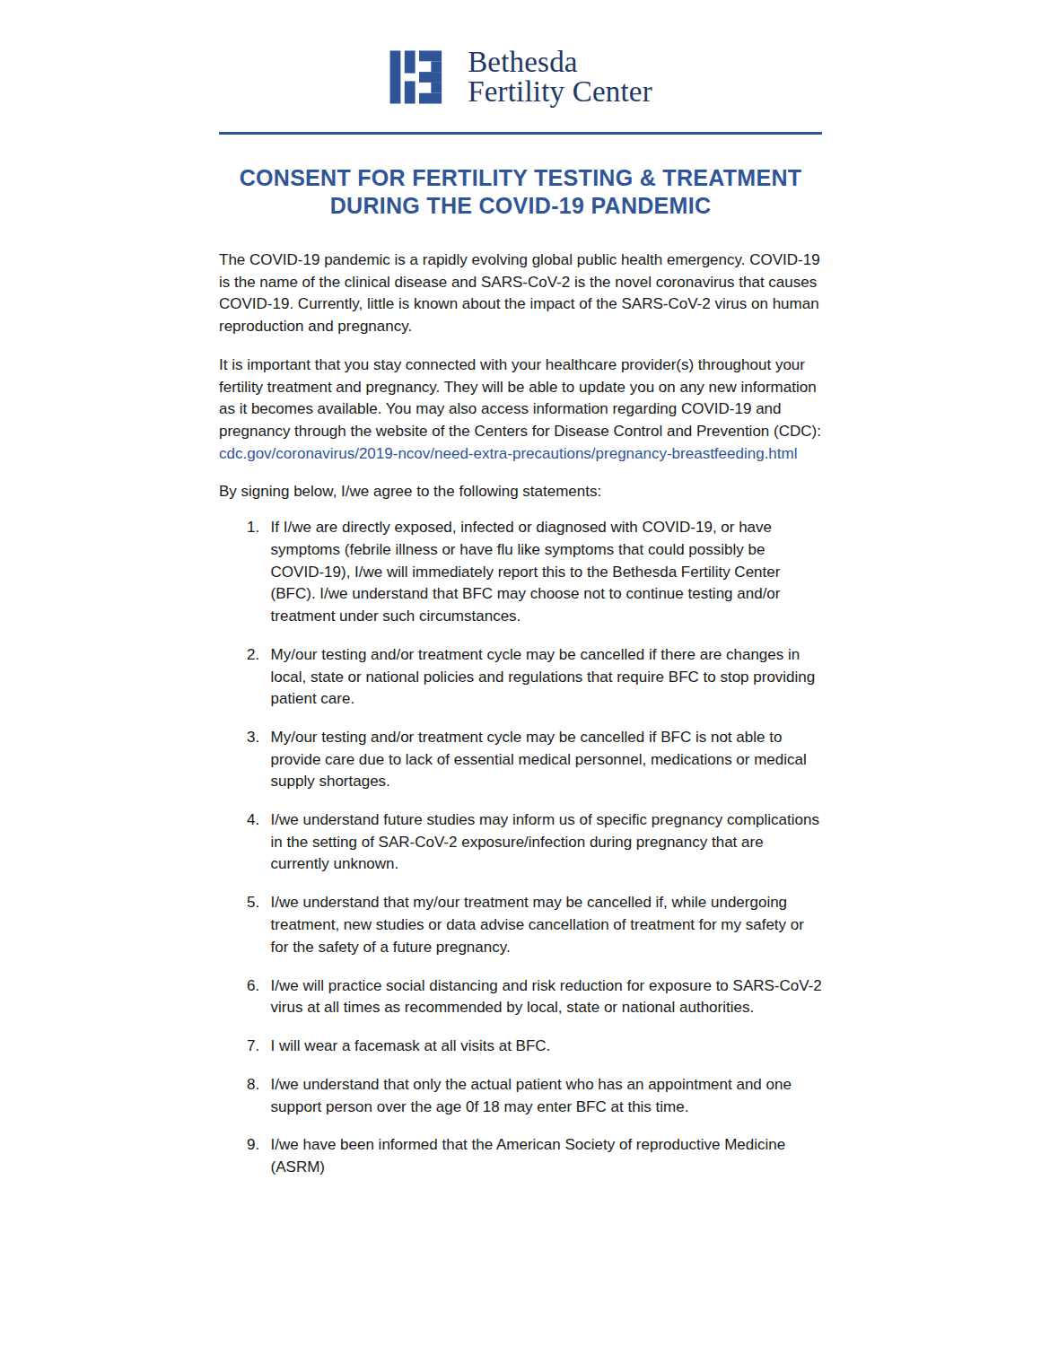Bethesda
Fertility Center
Consent for Fertility Testing & Treatment
During the COVID-19 Pandemic
The COVID-19 pandemic is a rapidly evolving global public health emergency. COVID-19 is the name of the clinical disease and SARS-CoV-2 is the novel coronavirus that causes COVID-19. Currently, little is known about the impact of the SARS-CoV-2 virus on human reproduction and pregnancy.
It is important that you stay connected with your healthcare provider(s) throughout your fertility treatment and pregnancy. They will be able to update you on any new information as it becomes available. You may also access information regarding COVID-19 and pregnancy through the website of the Centers for Disease Control and Prevention (CDC):
cdc.gov/coronavirus/2019-ncov/need-extra-precautions/pregnancy-breastfeeding.html
By signing below, I/we agree to the following statements:
If I/we are directly exposed, infected or diagnosed with COVID-19, or have symptoms (febrile illness or have flu like symptoms that could possibly be COVID-19), I/we will immediately report this to the Bethesda Fertility Center (BFC). I/we understand that BFC may choose not to continue testing and/or treatment under such circumstances.
My/our testing and/or treatment cycle may be cancelled if there are changes in local, state or national policies and regulations that require BFC to stop providing patient care.
My/our testing and/or treatment cycle may be cancelled if BFC is not able to provide care due to lack of essential medical personnel, medications or medical supply shortages.
I/we understand future studies may inform us of specific pregnancy complications in the setting of SAR-CoV-2 exposure/infection during pregnancy that are currently unknown.
I/we understand that my/our treatment may be cancelled if, while undergoing treatment, new studies or data advise cancellation of treatment for my safety or for the safety of a future pregnancy.
I/we will practice social distancing and risk reduction for exposure to SARS-CoV-2 virus at all times as recommended by local, state or national authorities.
I will wear a facemask at all visits at BFC.
I/we understand that only the actual patient who has an appointment and one support person over the age 0f 18 may enter BFC at this time.
I/we have been informed that the American Society of reproductive Medicine (ASRM)